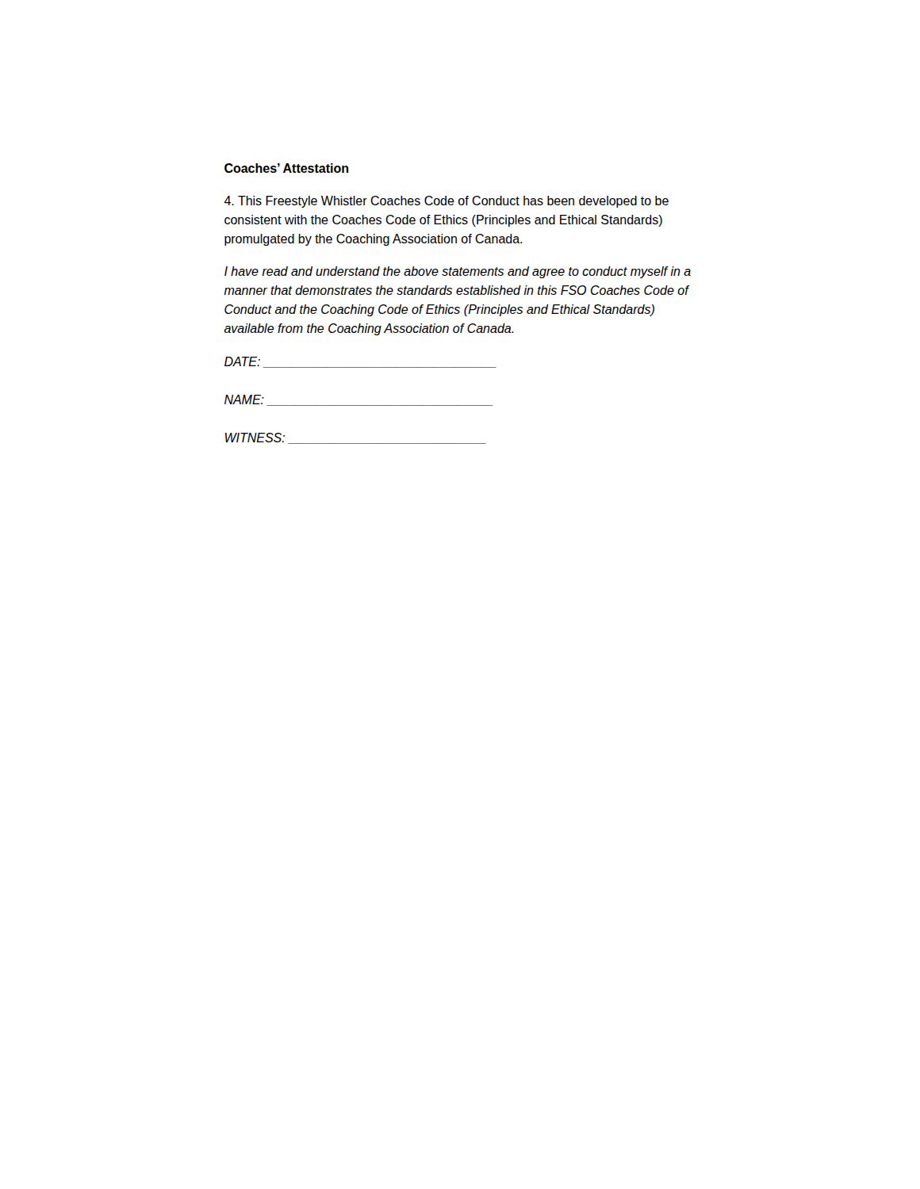Coaches’ Attestation
4. This Freestyle Whistler Coaches Code of Conduct has been developed to be consistent with the Coaches Code of Ethics (Principles and Ethical Standards) promulgated by the Coaching Association of Canada.
I have read and understand the above statements and agree to conduct myself in a manner that demonstrates the standards established in this FSO Coaches Code of Conduct and the Coaching Code of Ethics (Principles and Ethical Standards) available from the Coaching Association of Canada.
DATE: _________________________________
NAME: ________________________________
WITNESS: ____________________________